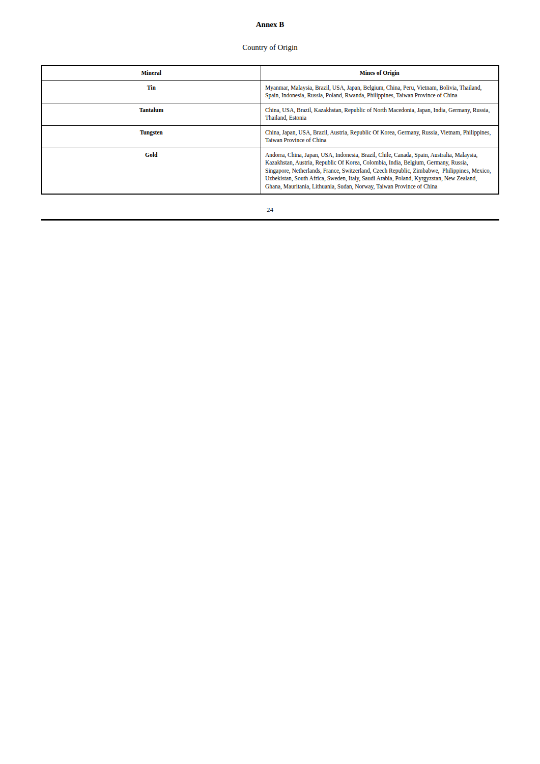Annex B
Country of Origin
| Mineral | Mines of Origin |
| --- | --- |
| Tin | Myanmar, Malaysia, Brazil, USA, Japan, Belgium, China, Peru, Vietnam, Bolivia, Thailand, Spain, Indonesia, Russia, Poland, Rwanda, Philippines, Taiwan Province of China |
| Tantalum | China, USA, Brazil, Kazakhstan, Republic of North Macedonia, Japan, India, Germany, Russia, Thailand, Estonia |
| Tungsten | China, Japan, USA, Brazil, Austria, Republic Of Korea, Germany, Russia, Vietnam, Philippines, Taiwan Province of China |
| Gold | Andorra, China, Japan, USA, Indonesia, Brazil, Chile, Canada, Spain, Australia, Malaysia, Kazakhstan, Austria, Republic Of Korea, Colombia, India, Belgium, Germany, Russia, Singapore, Netherlands, France, Switzerland, Czech Republic, Zimbabwe, Philippines, Mexico, Uzbekistan, South Africa, Sweden, Italy, Saudi Arabia, Poland, Kyrgyzstan, New Zealand, Ghana, Mauritania, Lithuania, Sudan, Norway, Taiwan Province of China |
24